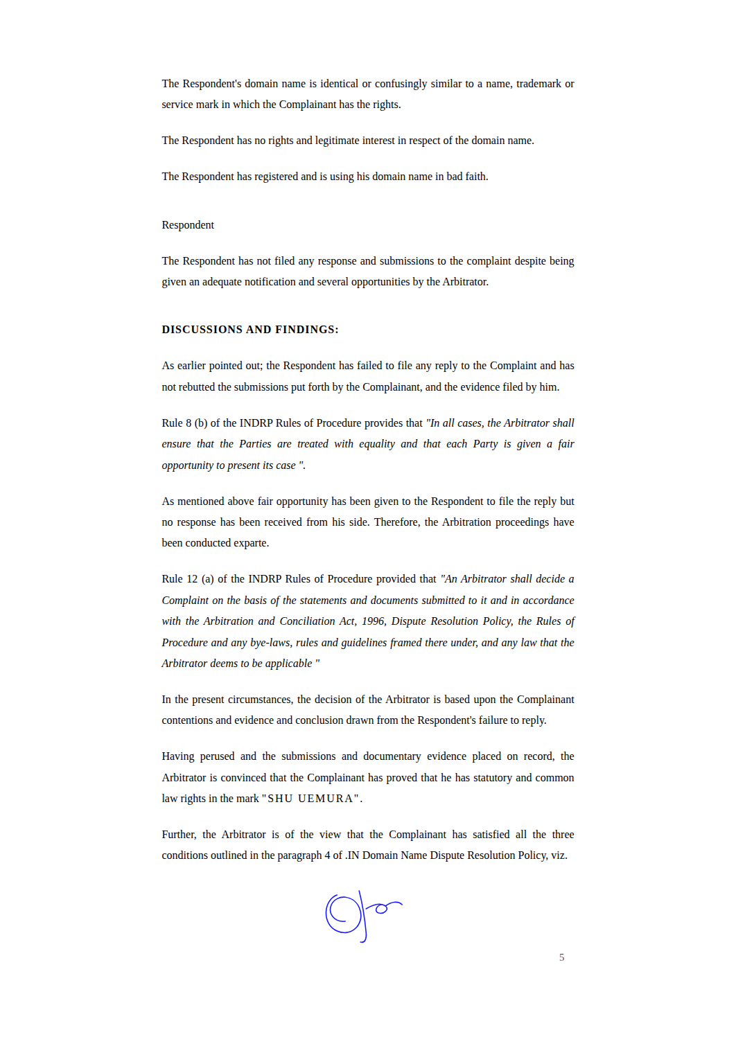The Respondent's domain name is identical or confusingly similar to a name, trademark or service mark in which the Complainant has the rights.
The Respondent has no rights and legitimate interest in respect of the domain name.
The Respondent has registered and is using his domain name in bad faith.
Respondent
The Respondent has not filed any response and submissions to the complaint despite being given an adequate notification and several opportunities by the Arbitrator.
DISCUSSIONS AND FINDINGS:
As earlier pointed out; the Respondent has failed to file any reply to the Complaint and has not rebutted the submissions put forth by the Complainant, and the evidence filed by him.
Rule 8 (b) of the INDRP Rules of Procedure provides that "In all cases, the Arbitrator shall ensure that the Parties are treated with equality and that each Party is given a fair opportunity to present its case ".
As mentioned above fair opportunity has been given to the Respondent to file the reply but no response has been received from his side. Therefore, the Arbitration proceedings have been conducted exparte.
Rule 12 (a) of the INDRP Rules of Procedure provided that "An Arbitrator shall decide a Complaint on the basis of the statements and documents submitted to it and in accordance with the Arbitration and Conciliation Act, 1996, Dispute Resolution Policy, the Rules of Procedure and any bye-laws, rules and guidelines framed there under, and any law that the Arbitrator deems to be applicable "
In the present circumstances, the decision of the Arbitrator is based upon the Complainant contentions and evidence and conclusion drawn from the Respondent's failure to reply.
Having perused and the submissions and documentary evidence placed on record, the Arbitrator is convinced that the Complainant has proved that he has statutory and common law rights in the mark "SHU UEMURA".
Further, the Arbitrator is of the view that the Complainant has satisfied all the three conditions outlined in the paragraph 4 of .IN Domain Name Dispute Resolution Policy, viz.
5